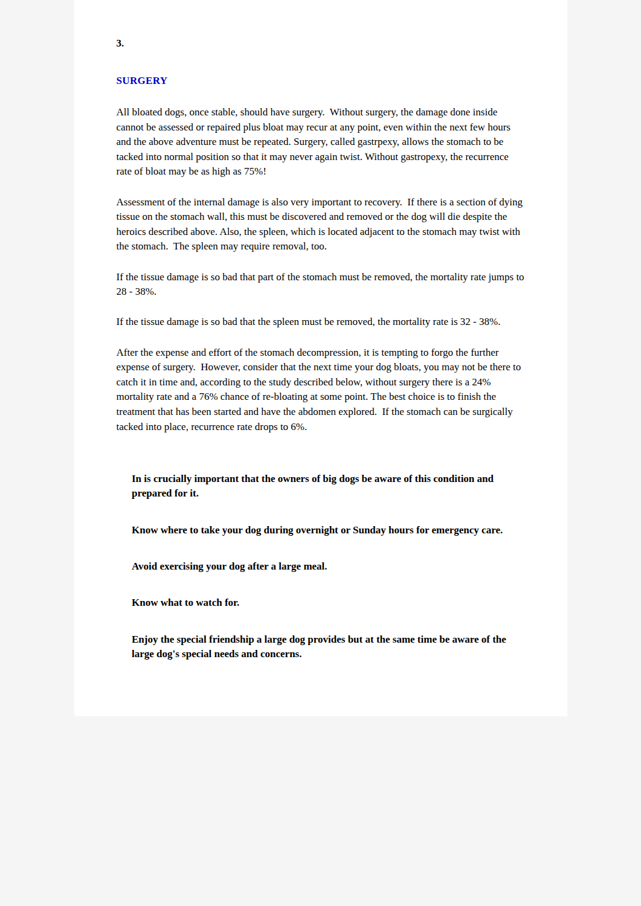3.
SURGERY
All bloated dogs, once stable, should have surgery. Without surgery, the damage done inside cannot be assessed or repaired plus bloat may recur at any point, even within the next few hours and the above adventure must be repeated. Surgery, called gastrpexy, allows the stomach to be tacked into normal position so that it may never again twist. Without gastropexy, the recurrence rate of bloat may be as high as 75%!
Assessment of the internal damage is also very important to recovery. If there is a section of dying tissue on the stomach wall, this must be discovered and removed or the dog will die despite the heroics described above. Also, the spleen, which is located adjacent to the stomach may twist with the stomach. The spleen may require removal, too.
If the tissue damage is so bad that part of the stomach must be removed, the mortality rate jumps to 28 - 38%.
If the tissue damage is so bad that the spleen must be removed, the mortality rate is 32 - 38%.
After the expense and effort of the stomach decompression, it is tempting to forgo the further expense of surgery. However, consider that the next time your dog bloats, you may not be there to catch it in time and, according to the study described below, without surgery there is a 24% mortality rate and a 76% chance of re-bloating at some point. The best choice is to finish the treatment that has been started and have the abdomen explored. If the stomach can be surgically tacked into place, recurrence rate drops to 6%.
In is crucially important that the owners of big dogs be aware of this condition and prepared for it.
Know where to take your dog during overnight or Sunday hours for emergency care.
Avoid exercising your dog after a large meal.
Know what to watch for.
Enjoy the special friendship a large dog provides but at the same time be aware of the large dog's special needs and concerns.